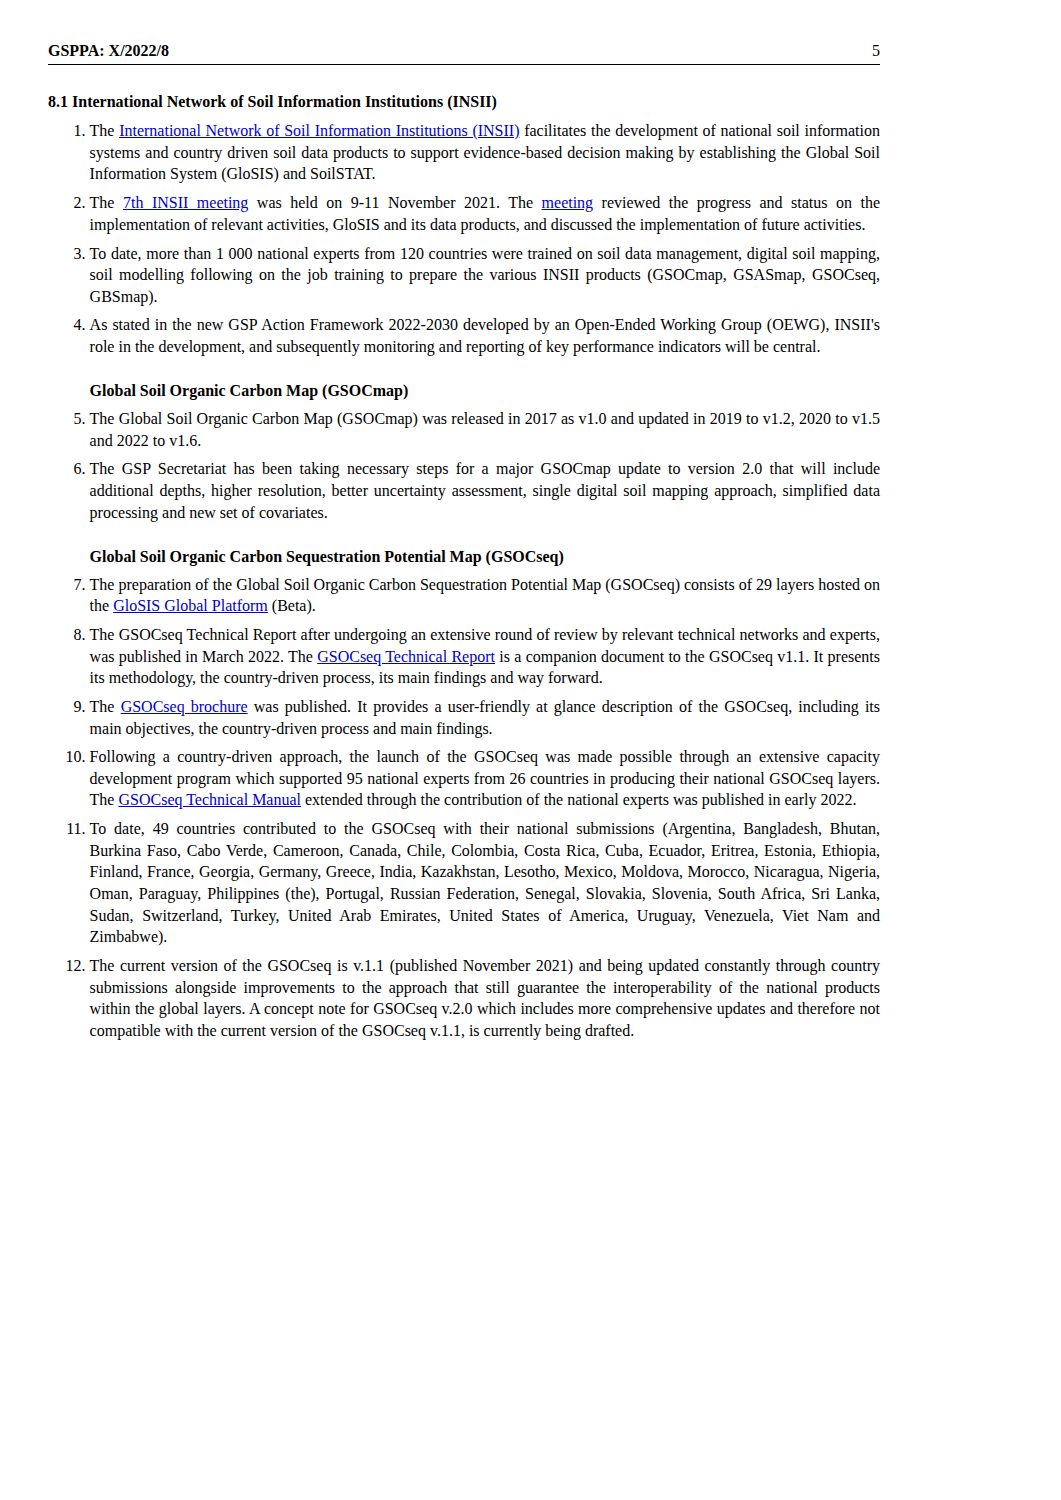GSPPA: X/2022/8 5
8.1 International Network of Soil Information Institutions (INSII)
The International Network of Soil Information Institutions (INSII) facilitates the development of national soil information systems and country driven soil data products to support evidence-based decision making by establishing the Global Soil Information System (GloSIS) and SoilSTAT.
The 7th INSII meeting was held on 9-11 November 2021. The meeting reviewed the progress and status on the implementation of relevant activities, GloSIS and its data products, and discussed the implementation of future activities.
To date, more than 1 000 national experts from 120 countries were trained on soil data management, digital soil mapping, soil modelling following on the job training to prepare the various INSII products (GSOCmap, GSASmap, GSOCseq, GBSmap).
As stated in the new GSP Action Framework 2022-2030 developed by an Open-Ended Working Group (OEWG), INSII's role in the development, and subsequently monitoring and reporting of key performance indicators will be central.
Global Soil Organic Carbon Map (GSOCmap)
The Global Soil Organic Carbon Map (GSOCmap) was released in 2017 as v1.0 and updated in 2019 to v1.2, 2020 to v1.5 and 2022 to v1.6.
The GSP Secretariat has been taking necessary steps for a major GSOCmap update to version 2.0 that will include additional depths, higher resolution, better uncertainty assessment, single digital soil mapping approach, simplified data processing and new set of covariates.
Global Soil Organic Carbon Sequestration Potential Map (GSOCseq)
The preparation of the Global Soil Organic Carbon Sequestration Potential Map (GSOCseq) consists of 29 layers hosted on the GloSIS Global Platform (Beta).
The GSOCseq Technical Report after undergoing an extensive round of review by relevant technical networks and experts, was published in March 2022. The GSOCseq Technical Report is a companion document to the GSOCseq v1.1. It presents its methodology, the country-driven process, its main findings and way forward.
The GSOCseq brochure was published. It provides a user-friendly at glance description of the GSOCseq, including its main objectives, the country-driven process and main findings.
Following a country-driven approach, the launch of the GSOCseq was made possible through an extensive capacity development program which supported 95 national experts from 26 countries in producing their national GSOCseq layers. The GSOCseq Technical Manual extended through the contribution of the national experts was published in early 2022.
To date, 49 countries contributed to the GSOCseq with their national submissions (Argentina, Bangladesh, Bhutan, Burkina Faso, Cabo Verde, Cameroon, Canada, Chile, Colombia, Costa Rica, Cuba, Ecuador, Eritrea, Estonia, Ethiopia, Finland, France, Georgia, Germany, Greece, India, Kazakhstan, Lesotho, Mexico, Moldova, Morocco, Nicaragua, Nigeria, Oman, Paraguay, Philippines (the), Portugal, Russian Federation, Senegal, Slovakia, Slovenia, South Africa, Sri Lanka, Sudan, Switzerland, Turkey, United Arab Emirates, United States of America, Uruguay, Venezuela, Viet Nam and Zimbabwe).
The current version of the GSOCseq is v.1.1 (published November 2021) and being updated constantly through country submissions alongside improvements to the approach that still guarantee the interoperability of the national products within the global layers. A concept note for GSOCseq v.2.0 which includes more comprehensive updates and therefore not compatible with the current version of the GSOCseq v.1.1, is currently being drafted.